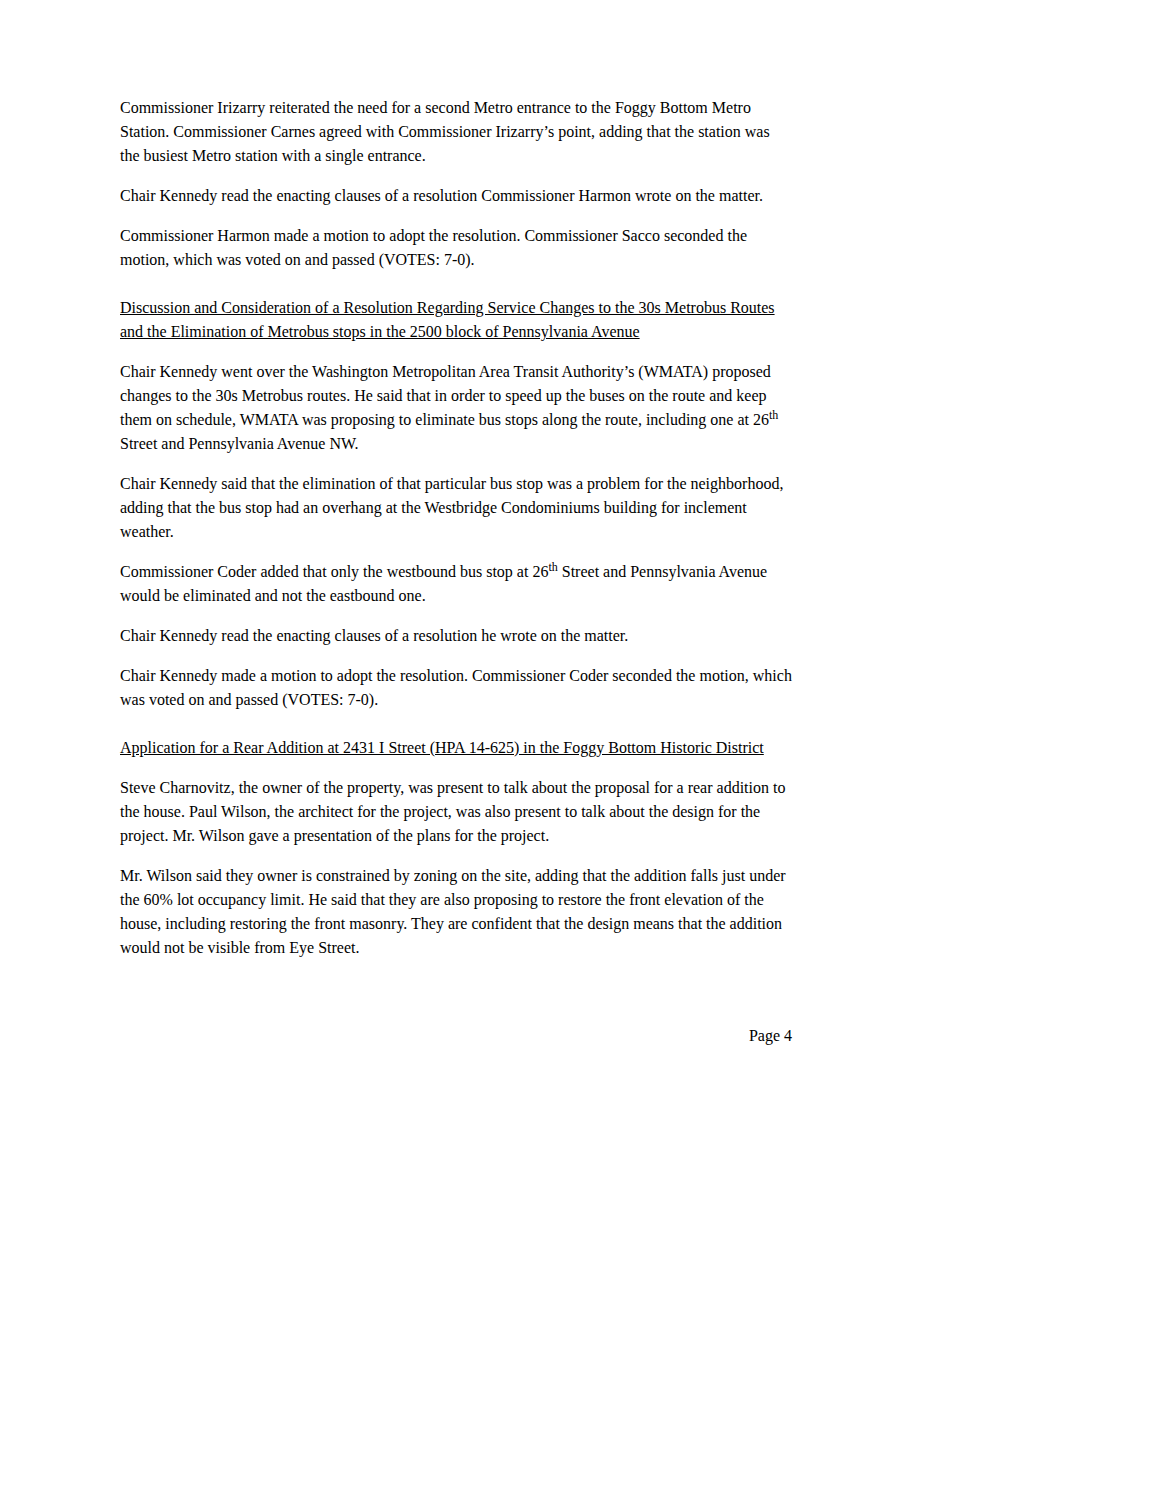Commissioner Irizarry reiterated the need for a second Metro entrance to the Foggy Bottom Metro Station. Commissioner Carnes agreed with Commissioner Irizarry’s point, adding that the station was the busiest Metro station with a single entrance.
Chair Kennedy read the enacting clauses of a resolution Commissioner Harmon wrote on the matter.
Commissioner Harmon made a motion to adopt the resolution. Commissioner Sacco seconded the motion, which was voted on and passed (VOTES: 7-0).
Discussion and Consideration of a Resolution Regarding Service Changes to the 30s Metrobus Routes and the Elimination of Metrobus stops in the 2500 block of Pennsylvania Avenue
Chair Kennedy went over the Washington Metropolitan Area Transit Authority’s (WMATA) proposed changes to the 30s Metrobus routes. He said that in order to speed up the buses on the route and keep them on schedule, WMATA was proposing to eliminate bus stops along the route, including one at 26th Street and Pennsylvania Avenue NW.
Chair Kennedy said that the elimination of that particular bus stop was a problem for the neighborhood, adding that the bus stop had an overhang at the Westbridge Condominiums building for inclement weather.
Commissioner Coder added that only the westbound bus stop at 26th Street and Pennsylvania Avenue would be eliminated and not the eastbound one.
Chair Kennedy read the enacting clauses of a resolution he wrote on the matter.
Chair Kennedy made a motion to adopt the resolution. Commissioner Coder seconded the motion, which was voted on and passed (VOTES: 7-0).
Application for a Rear Addition at 2431 I Street (HPA 14-625) in the Foggy Bottom Historic District
Steve Charnovitz, the owner of the property, was present to talk about the proposal for a rear addition to the house. Paul Wilson, the architect for the project, was also present to talk about the design for the project. Mr. Wilson gave a presentation of the plans for the project.
Mr. Wilson said they owner is constrained by zoning on the site, adding that the addition falls just under the 60% lot occupancy limit. He said that they are also proposing to restore the front elevation of the house, including restoring the front masonry. They are confident that the design means that the addition would not be visible from Eye Street.
Page 4